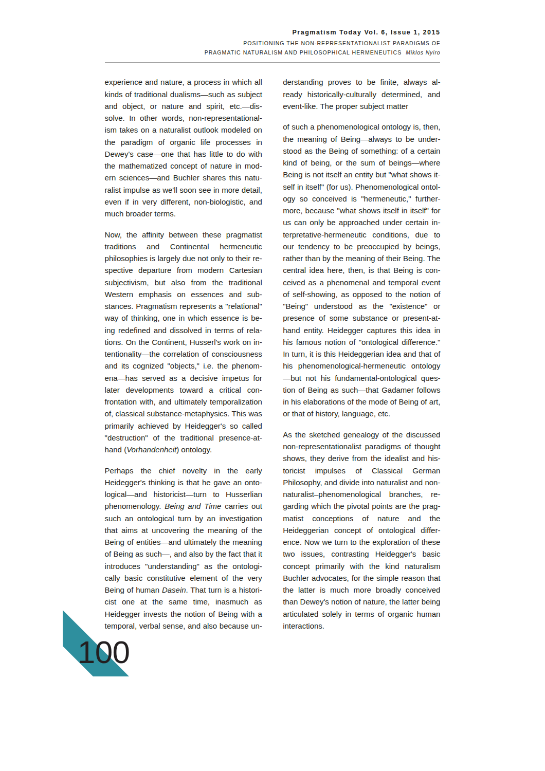Pragmatism Today Vol. 6, Issue 1, 2015
Positioning the Non-representationalist Paradigms of
Pragmatic Naturalism and Philosophical Hermeneutics Miklos Nyiro
experience and nature, a process in which all kinds of traditional dualisms—such as subject and object, or nature and spirit, etc.—dissolve. In other words, non-representationalism takes on a naturalist outlook modeled on the paradigm of organic life processes in Dewey's case—one that has little to do with the mathematized concept of nature in modern sciences—and Buchler shares this naturalist impulse as we'll soon see in more detail, even if in very different, non-biologistic, and much broader terms.
Now, the affinity between these pragmatist traditions and Continental hermeneutic philosophies is largely due not only to their respective departure from modern Cartesian subjectivism, but also from the traditional Western emphasis on essences and substances. Pragmatism represents a "relational" way of thinking, one in which essence is being redefined and dissolved in terms of relations. On the Continent, Husserl's work on intentionality—the correlation of consciousness and its cognized "objects," i.e. the phenomena—has served as a decisive impetus for later developments toward a critical confrontation with, and ultimately temporalization of, classical substance-metaphysics. This was primarily achieved by Heidegger's so called "destruction" of the traditional presence-at-hand (Vorhandenheit) ontology.
Perhaps the chief novelty in the early Heidegger's thinking is that he gave an ontological—and historicist—turn to Husserlian phenomenology. Being and Time carries out such an ontological turn by an investigation that aims at uncovering the meaning of the Being of entities—and ultimately the meaning of Being as such—, and also by the fact that it introduces "understanding" as the ontologically basic constitutive element of the very Being of human Dasein. That turn is a historicist one at the same time, inasmuch as Heidegger invests the notion of Being with a temporal, verbal sense, and also because understanding proves to be finite, always already historically-culturally determined, and event-like. The proper subject matter
of such a phenomenological ontology is, then, the meaning of Being—always to be understood as the Being of something: of a certain kind of being, or the sum of beings—where Being is not itself an entity but "what shows itself in itself" (for us). Phenomenological ontology so conceived is "hermeneutic," furthermore, because "what shows itself in itself" for us can only be approached under certain interpretative-hermeneutic conditions, due to our tendency to be preoccupied by beings, rather than by the meaning of their Being. The central idea here, then, is that Being is conceived as a phenomenal and temporal event of self-showing, as opposed to the notion of "Being" understood as the "existence" or presence of some substance or present-at-hand entity. Heidegger captures this idea in his famous notion of "ontological difference." In turn, it is this Heideggerian idea and that of his phenomenological-hermeneutic ontology—but not his fundamental-ontological question of Being as such—that Gadamer follows in his elaborations of the mode of Being of art, or that of history, language, etc.
As the sketched genealogy of the discussed non-representationalist paradigms of thought shows, they derive from the idealist and historicist impulses of Classical German Philosophy, and divide into naturalist and non-naturalist–phenomenological branches, regarding which the pivotal points are the pragmatist conceptions of nature and the Heideggerian concept of ontological difference. Now we turn to the exploration of these two issues, contrasting Heidegger's basic concept primarily with the kind naturalism Buchler advocates, for the simple reason that the latter is much more broadly conceived than Dewey's notion of nature, the latter being articulated solely in terms of organic human interactions.
100